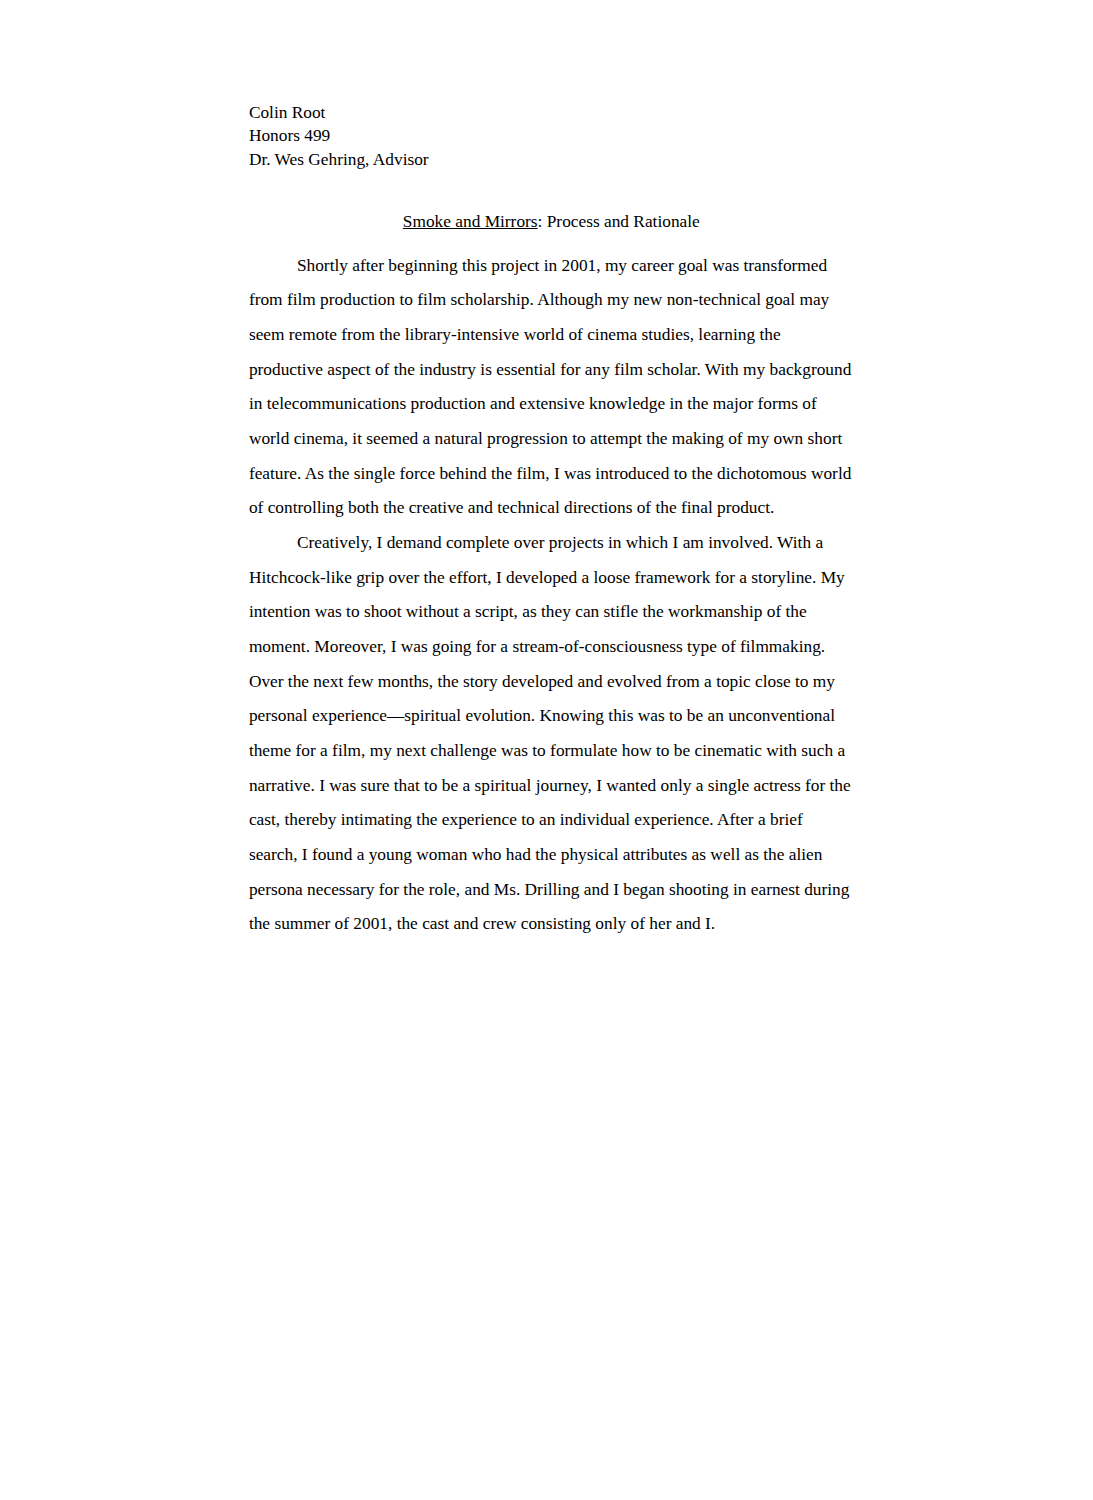Colin Root
Honors 499
Dr. Wes Gehring, Advisor
Smoke and Mirrors: Process and Rationale
Shortly after beginning this project in 2001, my career goal was transformed from film production to film scholarship. Although my new non-technical goal may seem remote from the library-intensive world of cinema studies, learning the productive aspect of the industry is essential for any film scholar. With my background in telecommunications production and extensive knowledge in the major forms of world cinema, it seemed a natural progression to attempt the making of my own short feature. As the single force behind the film, I was introduced to the dichotomous world of controlling both the creative and technical directions of the final product.
Creatively, I demand complete over projects in which I am involved. With a Hitchcock-like grip over the effort, I developed a loose framework for a storyline. My intention was to shoot without a script, as they can stifle the workmanship of the moment. Moreover, I was going for a stream-of-consciousness type of filmmaking. Over the next few months, the story developed and evolved from a topic close to my personal experience—spiritual evolution. Knowing this was to be an unconventional theme for a film, my next challenge was to formulate how to be cinematic with such a narrative. I was sure that to be a spiritual journey, I wanted only a single actress for the cast, thereby intimating the experience to an individual experience. After a brief search, I found a young woman who had the physical attributes as well as the alien persona necessary for the role, and Ms. Drilling and I began shooting in earnest during the summer of 2001, the cast and crew consisting only of her and I.